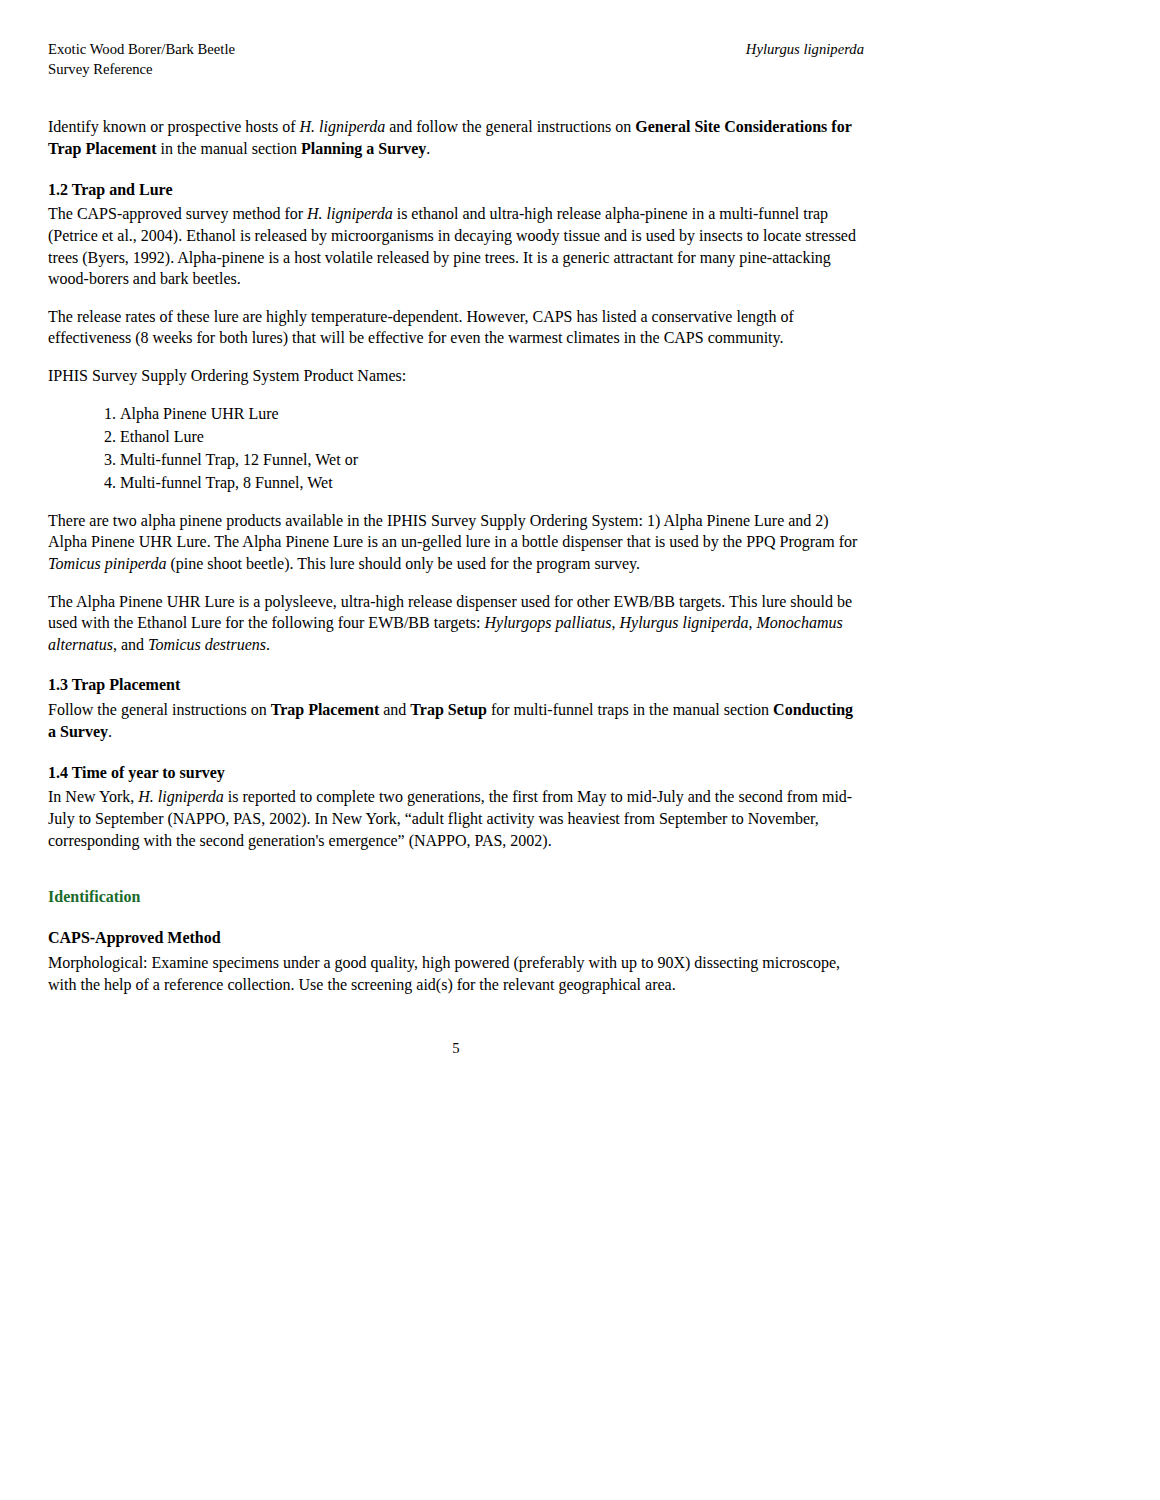Exotic Wood Borer/Bark Beetle
Survey Reference
Hylurgus ligniperda
Identify known or prospective hosts of H. ligniperda and follow the general instructions on General Site Considerations for Trap Placement in the manual section Planning a Survey.
1.2 Trap and Lure
The CAPS-approved survey method for H. ligniperda is ethanol and ultra-high release alpha-pinene in a multi-funnel trap (Petrice et al., 2004). Ethanol is released by microorganisms in decaying woody tissue and is used by insects to locate stressed trees (Byers, 1992). Alpha-pinene is a host volatile released by pine trees. It is a generic attractant for many pine-attacking wood-borers and bark beetles.
The release rates of these lure are highly temperature-dependent. However, CAPS has listed a conservative length of effectiveness (8 weeks for both lures) that will be effective for even the warmest climates in the CAPS community.
IPHIS Survey Supply Ordering System Product Names:
Alpha Pinene UHR Lure
Ethanol Lure
Multi-funnel Trap, 12 Funnel, Wet or
Multi-funnel Trap, 8 Funnel, Wet
There are two alpha pinene products available in the IPHIS Survey Supply Ordering System: 1) Alpha Pinene Lure and 2) Alpha Pinene UHR Lure. The Alpha Pinene Lure is an un-gelled lure in a bottle dispenser that is used by the PPQ Program for Tomicus piniperda (pine shoot beetle). This lure should only be used for the program survey.
The Alpha Pinene UHR Lure is a polysleeve, ultra-high release dispenser used for other EWB/BB targets. This lure should be used with the Ethanol Lure for the following four EWB/BB targets: Hylurgops palliatus, Hylurgus ligniperda, Monochamus alternatus, and Tomicus destruens.
1.3 Trap Placement
Follow the general instructions on Trap Placement and Trap Setup for multi-funnel traps in the manual section Conducting a Survey.
1.4 Time of year to survey
In New York, H. ligniperda is reported to complete two generations, the first from May to mid-July and the second from mid-July to September (NAPPO, PAS, 2002). In New York, “adult flight activity was heaviest from September to November, corresponding with the second generation's emergence” (NAPPO, PAS, 2002).
Identification
CAPS-Approved Method
Morphological: Examine specimens under a good quality, high powered (preferably with up to 90X) dissecting microscope, with the help of a reference collection. Use the screening aid(s) for the relevant geographical area.
5